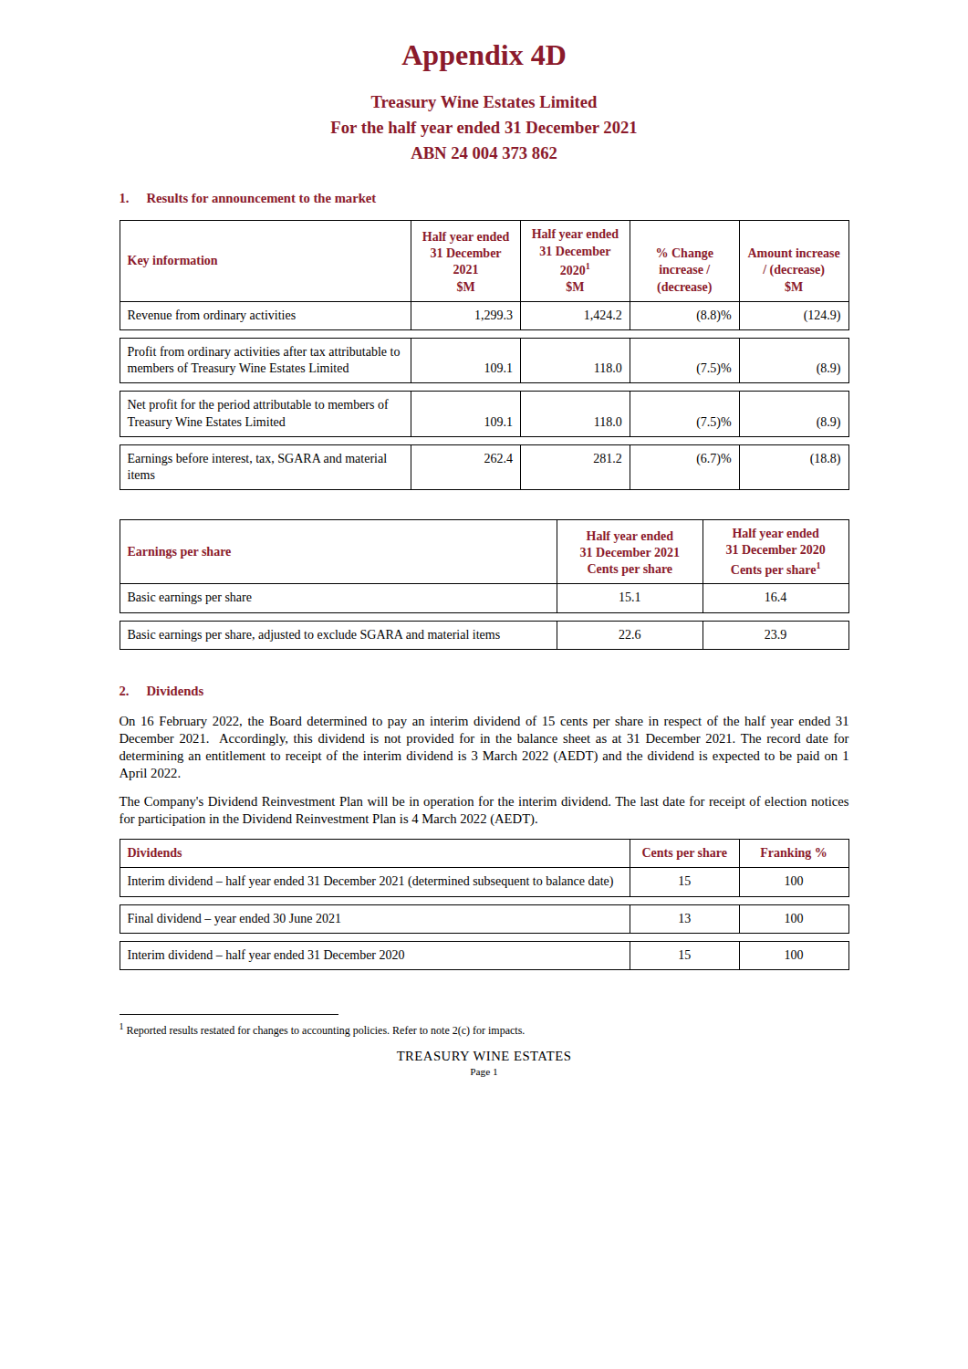Appendix 4D
Treasury Wine Estates Limited
For the half year ended 31 December 2021
ABN 24 004 373 862
1. Results for announcement to the market
| Key information | Half year ended 31 December 2021 $M | Half year ended 31 December 2020 1 $M | % Change increase / (decrease) | Amount increase / (decrease) $M |
| --- | --- | --- | --- | --- |
| Revenue from ordinary activities | 1,299.3 | 1,424.2 | (8.8)% | (124.9) |
| Profit from ordinary activities after tax attributable to members of Treasury Wine Estates Limited | 109.1 | 118.0 | (7.5)% | (8.9) |
| Net profit for the period attributable to members of Treasury Wine Estates Limited | 109.1 | 118.0 | (7.5)% | (8.9) |
| Earnings before interest, tax, SGARA and material items | 262.4 | 281.2 | (6.7)% | (18.8) |
| Earnings per share | Half year ended 31 December 2021 Cents per share | Half year ended 31 December 2020 Cents per share 1 |
| --- | --- | --- |
| Basic earnings per share | 15.1 | 16.4 |
| Basic earnings per share, adjusted to exclude SGARA and material items | 22.6 | 23.9 |
2. Dividends
On 16 February 2022, the Board determined to pay an interim dividend of 15 cents per share in respect of the half year ended 31 December 2021. Accordingly, this dividend is not provided for in the balance sheet as at 31 December 2021. The record date for determining an entitlement to receipt of the interim dividend is 3 March 2022 (AEDT) and the dividend is expected to be paid on 1 April 2022.
The Company's Dividend Reinvestment Plan will be in operation for the interim dividend. The last date for receipt of election notices for participation in the Dividend Reinvestment Plan is 4 March 2022 (AEDT).
| Dividends | Cents per share | Franking % |
| --- | --- | --- |
| Interim dividend – half year ended 31 December 2021 (determined subsequent to balance date) | 15 | 100 |
| Final dividend – year ended 30 June 2021 | 13 | 100 |
| Interim dividend – half year ended 31 December 2020 | 15 | 100 |
1 Reported results restated for changes to accounting policies. Refer to note 2(c) for impacts.
TREASURY WINE ESTATES
Page 1